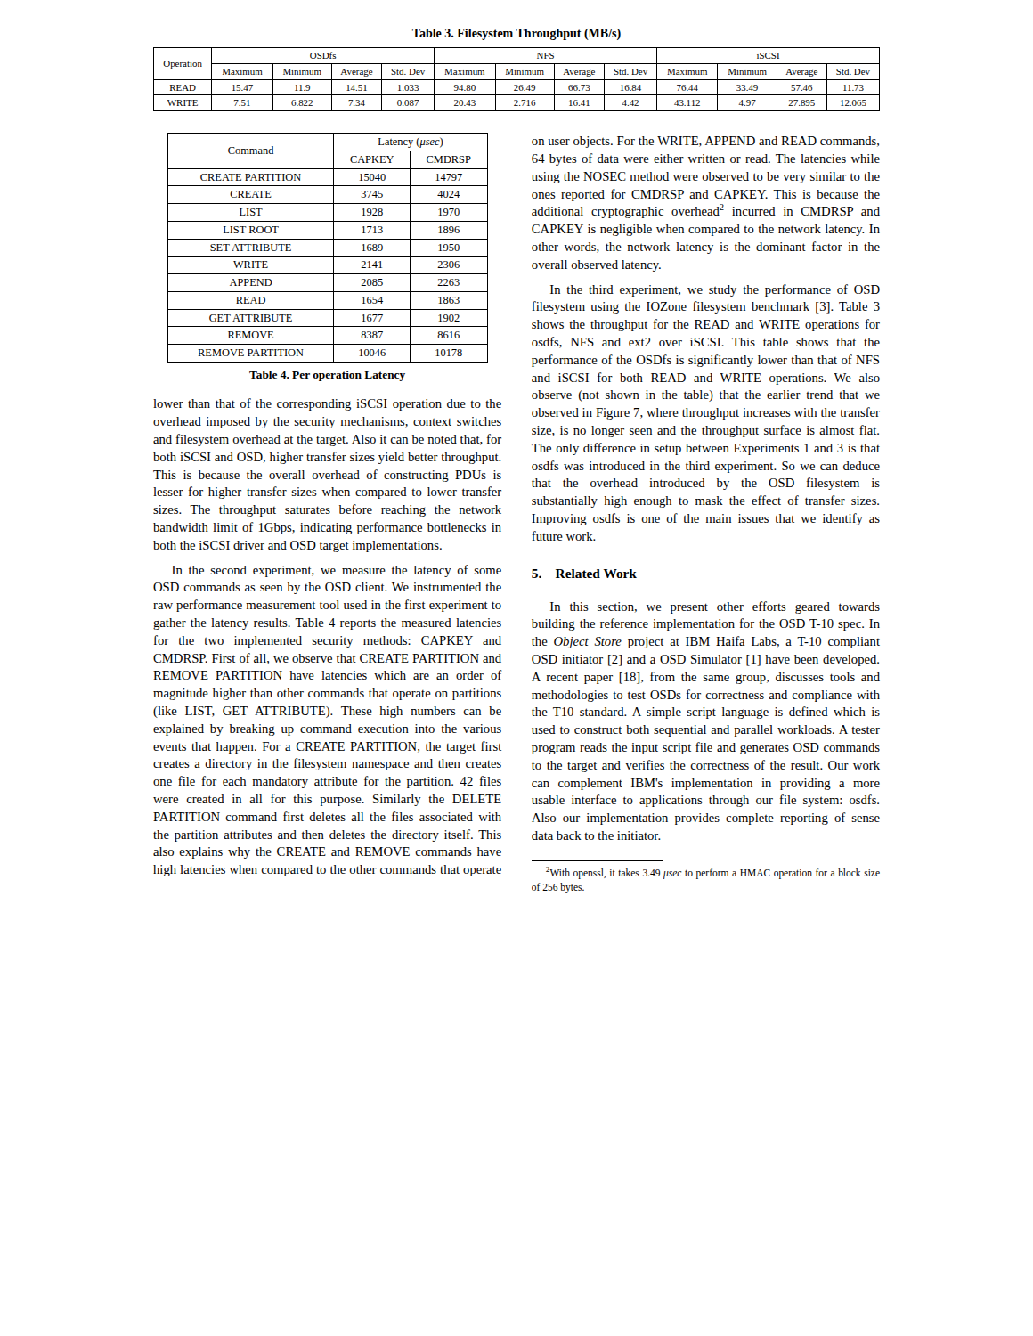Table 3. Filesystem Throughput (MB/s)
| Operation | OSDfs | NFS | iSCSI |
| Maximum | Minimum | Average | Std. Dev | Maximum | Minimum | Average | Std. Dev | Maximum | Minimum | Average | Std. Dev |
| READ | 15.47 | 11.9 | 14.51 | 1.033 | 94.80 | 26.49 | 66.73 | 16.84 | 76.44 | 33.49 | 57.46 | 11.73 |
| WRITE | 7.51 | 6.822 | 7.34 | 0.087 | 20.43 | 2.716 | 16.41 | 4.42 | 43.112 | 4.97 | 27.895 | 12.065 |
| Command | Latency ( μsec ) |
| CAPKEY | CMDRSP |
| CREATE PARTITION | 15040 | 14797 |
| CREATE | 3745 | 4024 |
| LIST | 1928 | 1970 |
| LIST ROOT | 1713 | 1896 |
| SET ATTRIBUTE | 1689 | 1950 |
| WRITE | 2141 | 2306 |
| APPEND | 2085 | 2263 |
| READ | 1654 | 1863 |
| GET ATTRIBUTE | 1677 | 1902 |
| REMOVE | 8387 | 8616 |
| REMOVE PARTITION | 10046 | 10178 |
Table 4. Per operation Latency
lower than that of the corresponding iSCSI operation due to the overhead imposed by the security mechanisms, context switches and filesystem overhead at the target. Also it can be noted that, for both iSCSI and OSD, higher transfer sizes yield better throughput. This is because the overall overhead of constructing PDUs is lesser for higher transfer sizes when compared to lower transfer sizes. The throughput saturates before reaching the network bandwidth limit of 1Gbps, indicating performance bottlenecks in both the iSCSI driver and OSD target implementations.
In the second experiment, we measure the latency of some OSD commands as seen by the OSD client. We instrumented the raw performance measurement tool used in the first experiment to gather the latency results. Table 4 reports the measured latencies for the two implemented security methods: CAPKEY and CMDRSP. First of all, we observe that CREATE PARTITION and REMOVE PARTITION have latencies which are an order of magnitude higher than other commands that operate on partitions (like LIST, GET ATTRIBUTE). These high numbers can be explained by breaking up command execution into the various events that happen. For a CREATE PARTITION, the target first creates a directory in the filesystem namespace and then creates one file for each mandatory attribute for the partition. 42 files were created in all for this purpose. Similarly the DELETE PARTITION command first deletes all the files associated with the partition attributes and then deletes the directory itself. This also explains why the CREATE and REMOVE commands have high latencies when compared to the other commands that operate on user objects. For the WRITE, APPEND and READ commands, 64 bytes of data were either written or read. The latencies while using the NOSEC method were observed to be very similar to the ones reported for CMDRSP and CAPKEY. This is because the additional cryptographic overhead2 incurred in CMDRSP and CAPKEY is negligible when compared to the network latency. In other words, the network latency is the dominant factor in the overall observed latency.
In the third experiment, we study the performance of OSD filesystem using the IOZone filesystem benchmark [3]. Table 3 shows the throughput for the READ and WRITE operations for osdfs, NFS and ext2 over iSCSI. This table shows that the performance of the OSDfs is significantly lower than that of NFS and iSCSI for both READ and WRITE operations. We also observe (not shown in the table) that the earlier trend that we observed in Figure 7, where throughput increases with the transfer size, is no longer seen and the throughput surface is almost flat. The only difference in setup between Experiments 1 and 3 is that osdfs was introduced in the third experiment. So we can deduce that the overhead introduced by the OSD filesystem is substantially high enough to mask the effect of transfer sizes. Improving osdfs is one of the main issues that we identify as future work.
5. Related Work
In this section, we present other efforts geared towards building the reference implementation for the OSD T-10 spec. In the Object Store project at IBM Haifa Labs, a T-10 compliant OSD initiator [2] and a OSD Simulator [1] have been developed. A recent paper [18], from the same group, discusses tools and methodologies to test OSDs for correctness and compliance with the T10 standard. A simple script language is defined which is used to construct both sequential and parallel workloads. A tester program reads the input script file and generates OSD commands to the target and verifies the correctness of the result. Our work can complement IBM's implementation in providing a more usable interface to applications through our file system: osdfs. Also our implementation provides complete reporting of sense data back to the initiator.
2With openssl, it takes 3.49 μsec to perform a HMAC operation for a block size of 256 bytes.